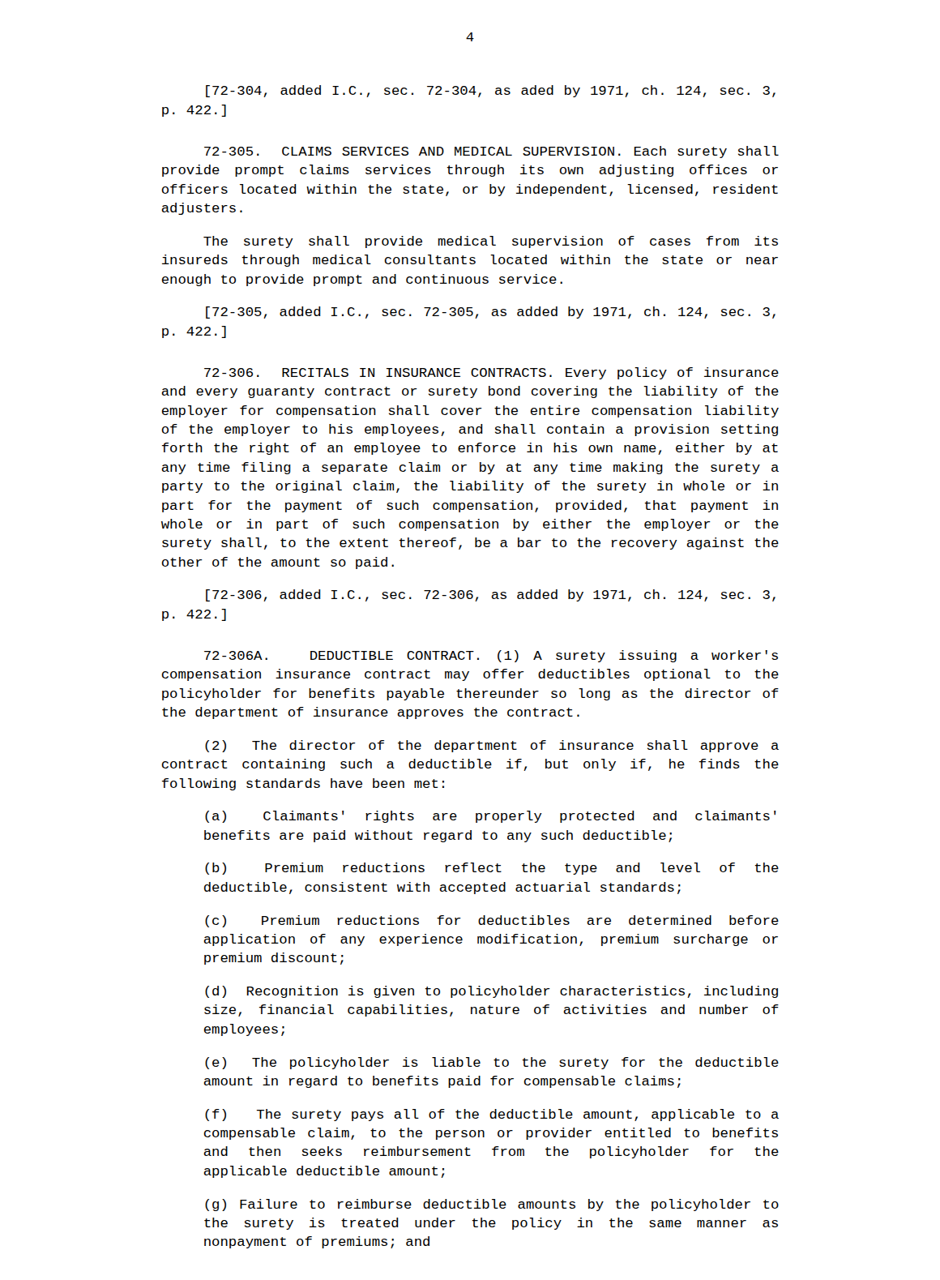4
[72-304, added I.C., sec. 72-304, as aded by 1971, ch. 124, sec. 3, p. 422.]
72-305. CLAIMS SERVICES AND MEDICAL SUPERVISION. Each surety shall provide prompt claims services through its own adjusting offices or officers located within the state, or by independent, licensed, resident adjusters.
The surety shall provide medical supervision of cases from its insureds through medical consultants located within the state or near enough to provide prompt and continuous service.
[72-305, added I.C., sec. 72-305, as added by 1971, ch. 124, sec. 3, p. 422.]
72-306. RECITALS IN INSURANCE CONTRACTS. Every policy of insurance and every guaranty contract or surety bond covering the liability of the employer for compensation shall cover the entire compensation liability of the employer to his employees, and shall contain a provision setting forth the right of an employee to enforce in his own name, either by at any time filing a separate claim or by at any time making the surety a party to the original claim, the liability of the surety in whole or in part for the payment of such compensation, provided, that payment in whole or in part of such compensation by either the employer or the surety shall, to the extent thereof, be a bar to the recovery against the other of the amount so paid.
[72-306, added I.C., sec. 72-306, as added by 1971, ch. 124, sec. 3, p. 422.]
72-306A. DEDUCTIBLE CONTRACT. (1) A surety issuing a worker's compensation insurance contract may offer deductibles optional to the policyholder for benefits payable thereunder so long as the director of the department of insurance approves the contract.
(2) The director of the department of insurance shall approve a contract containing such a deductible if, but only if, he finds the following standards have been met:
(a) Claimants' rights are properly protected and claimants' benefits are paid without regard to any such deductible;
(b) Premium reductions reflect the type and level of the deductible, consistent with accepted actuarial standards;
(c) Premium reductions for deductibles are determined before application of any experience modification, premium surcharge or premium discount;
(d) Recognition is given to policyholder characteristics, including size, financial capabilities, nature of activities and number of employees;
(e) The policyholder is liable to the surety for the deductible amount in regard to benefits paid for compensable claims;
(f) The surety pays all of the deductible amount, applicable to a compensable claim, to the person or provider entitled to benefits and then seeks reimbursement from the policyholder for the applicable deductible amount;
(g) Failure to reimburse deductible amounts by the policyholder to the surety is treated under the policy in the same manner as nonpayment of premiums; and